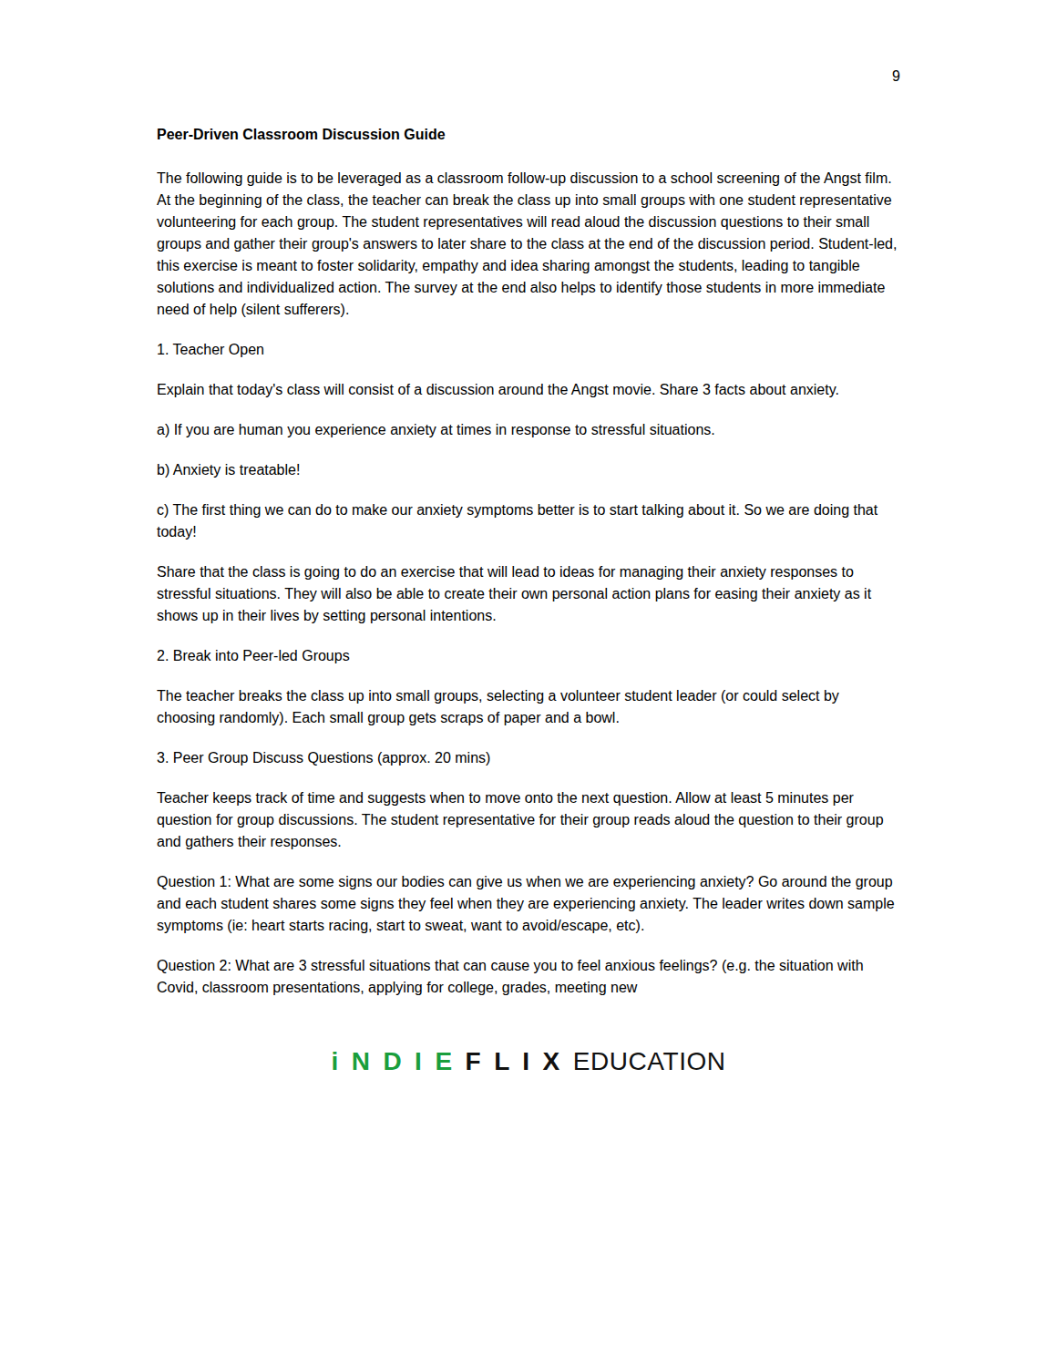9
Peer-Driven Classroom Discussion Guide
The following guide is to be leveraged as a classroom follow-up discussion to a school screening of the Angst film. At the beginning of the class, the teacher can break the class up into small groups with one student representative volunteering for each group. The student representatives will read aloud the discussion questions to their small groups and gather their group's answers to later share to the class at the end of the discussion period. Student-led, this exercise is meant to foster solidarity, empathy and idea sharing amongst the students, leading to tangible solutions and individualized action. The survey at the end also helps to identify those students in more immediate need of help (silent sufferers).
1. Teacher Open
Explain that today's class will consist of a discussion around the Angst movie. Share 3 facts about anxiety.
a) If you are human you experience anxiety at times in response to stressful situations.
b) Anxiety is treatable!
c) The first thing we can do to make our anxiety symptoms better is to start talking about it. So we are doing that today!
Share that the class is going to do an exercise that will lead to ideas for managing their anxiety responses to stressful situations. They will also be able to create their own personal action plans for easing their anxiety as it shows up in their lives by setting personal intentions.
2. Break into Peer-led Groups
The teacher breaks the class up into small groups, selecting a volunteer student leader (or could select by choosing randomly). Each small group gets scraps of paper and a bowl.
3. Peer Group Discuss Questions (approx. 20 mins)
Teacher keeps track of time and suggests when to move onto the next question. Allow at least 5 minutes per question for group discussions. The student representative for their group reads aloud the question to their group and gathers their responses.
Question 1: What are some signs our bodies can give us when we are experiencing anxiety? Go around the group and each student shares some signs they feel when they are experiencing anxiety. The leader writes down sample symptoms (ie: heart starts racing, start to sweat, want to avoid/escape, etc).
Question 2: What are 3 stressful situations that can cause you to feel anxious feelings? (e.g. the situation with Covid, classroom presentations, applying for college, grades, meeting new
i N D I E F L I X EDUCATION